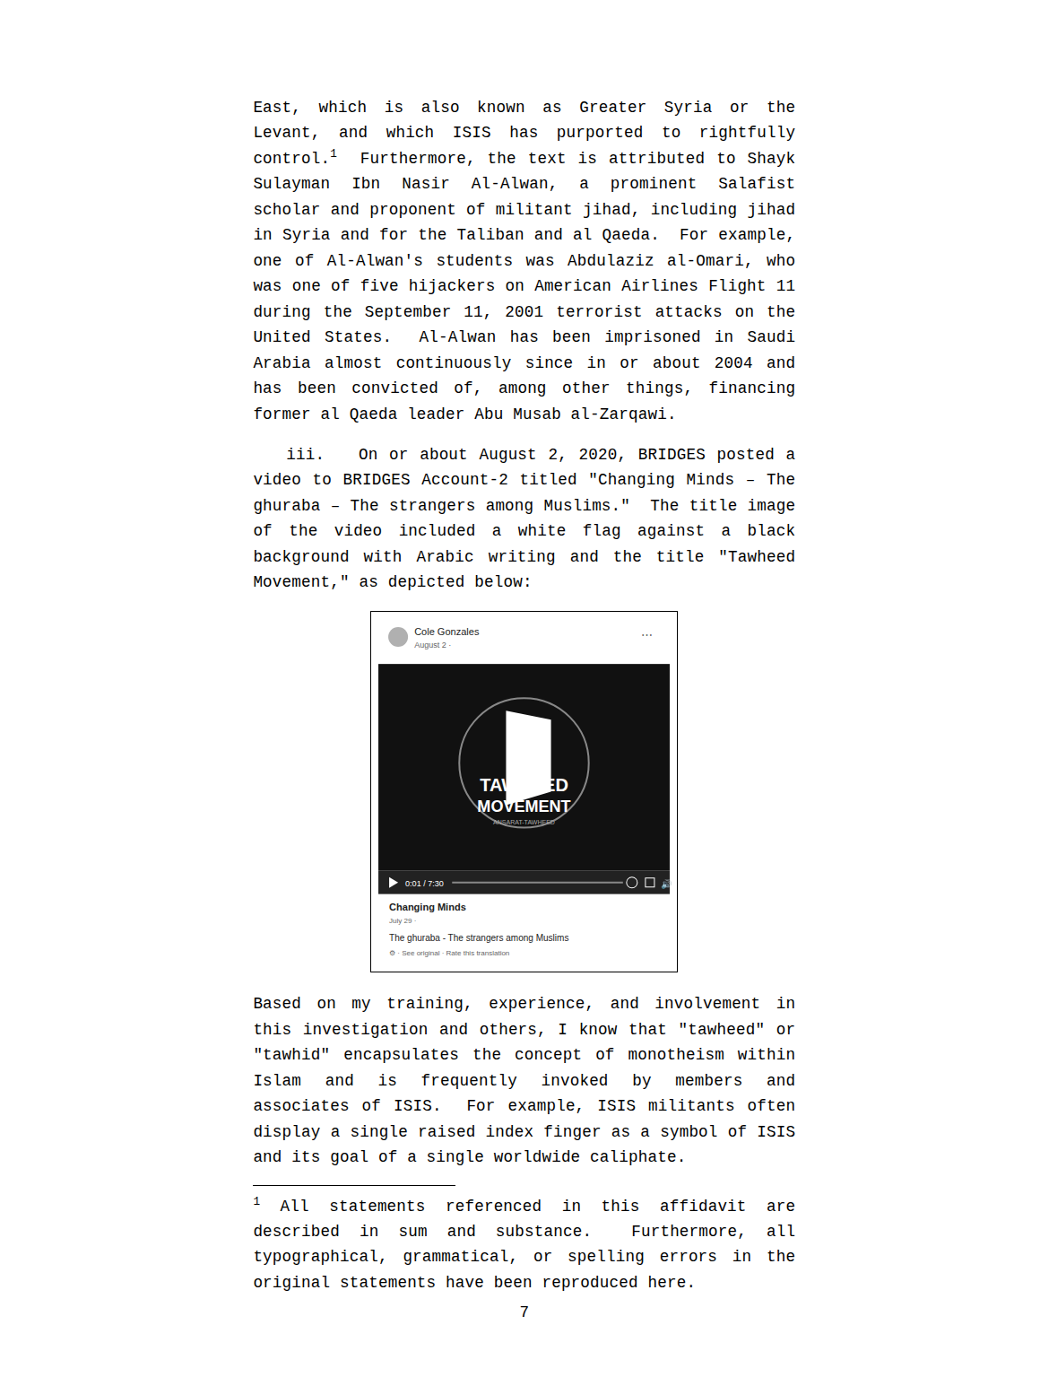East, which is also known as Greater Syria or the Levant, and which ISIS has purported to rightfully control.1 Furthermore, the text is attributed to Shayk Sulayman Ibn Nasir Al-Alwan, a prominent Salafist scholar and proponent of militant jihad, including jihad in Syria and for the Taliban and al Qaeda. For example, one of Al-Alwan's students was Abdulaziz al-Omari, who was one of five hijackers on American Airlines Flight 11 during the September 11, 2001 terrorist attacks on the United States. Al-Alwan has been imprisoned in Saudi Arabia almost continuously since in or about 2004 and has been convicted of, among other things, financing former al Qaeda leader Abu Musab al-Zarqawi.
iii. On or about August 2, 2020, BRIDGES posted a video to BRIDGES Account-2 titled "Changing Minds – The ghuraba – The strangers among Muslims." The title image of the video included a white flag against a black background with Arabic writing and the title "Tawheed Movement," as depicted below:
Based on my training, experience, and involvement in this investigation and others, I know that "tawheed" or "tawhid" encapsulates the concept of monotheism within Islam and is frequently invoked by members and associates of ISIS. For example, ISIS militants often display a single raised index finger as a symbol of ISIS and its goal of a single worldwide caliphate.
1 All statements referenced in this affidavit are described in sum and substance. Furthermore, all typographical, grammatical, or spelling errors in the original statements have been reproduced here.
7